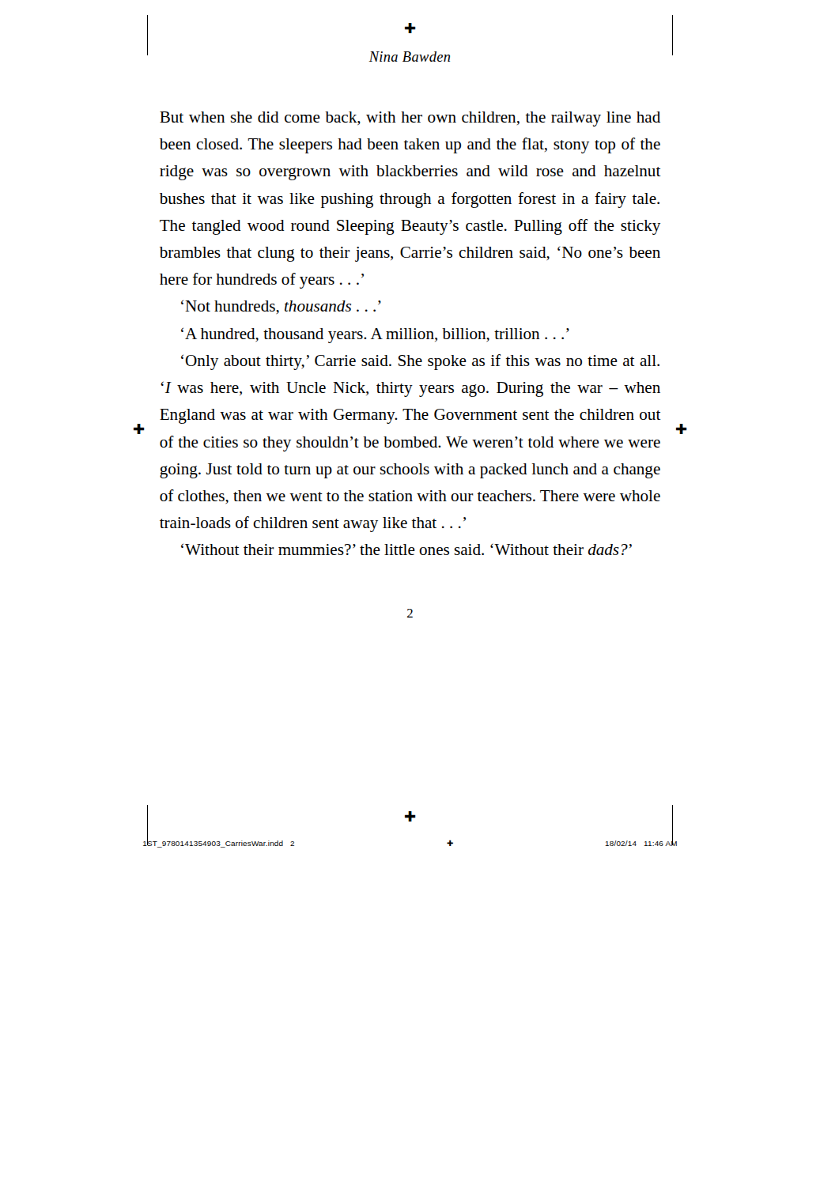✚ ✚ ✚ ✚
Nina Bawden
But when she did come back, with her own children, the railway line had been closed. The sleepers had been taken up and the flat, stony top of the ridge was so overgrown with blackberries and wild rose and hazelnut bushes that it was like pushing through a forgotten forest in a fairy tale. The tangled wood round Sleeping Beauty’s castle. Pulling off the sticky brambles that clung to their jeans, Carrie’s children said, ‘No one’s been here for hundreds of years . . .’
‘Not hundreds, thousands . . .’
‘A hundred, thousand years. A million, billion, trillion . . .’
‘Only about thirty,’ Carrie said. She spoke as if this was no time at all. ‘I was here, with Uncle Nick, thirty years ago. During the war – when England was at war with Germany. The Government sent the children out of the cities so they shouldn’t be bombed. We weren’t told where we were going. Just told to turn up at our schools with a packed lunch and a change of clothes, then we went to the station with our teachers. There were whole train-loads of children sent away like that . . .’
‘Without their mummies?’ the little ones said. ‘Without their dads?’
2
1ST_9780141354903_CarriesWar.indd 2 ✚ 18/02/14 11:46 AM